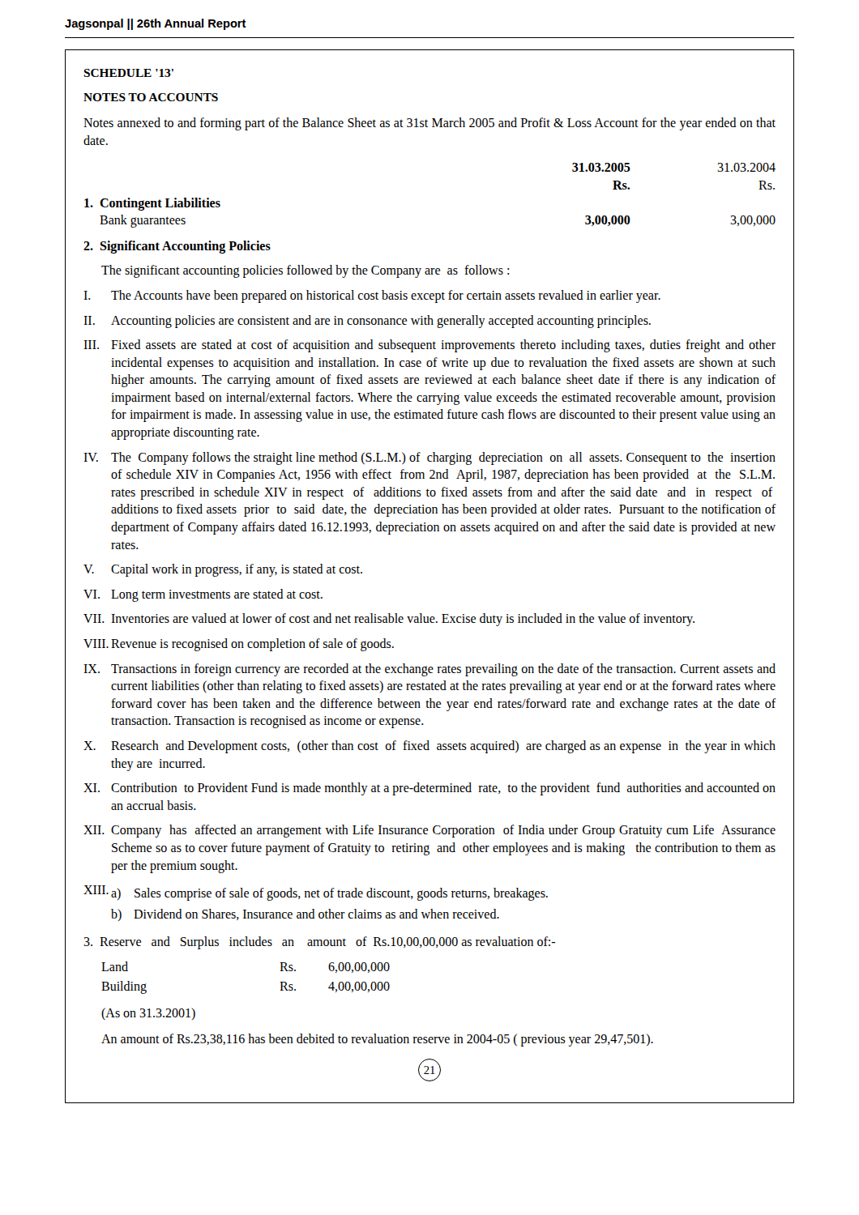Jagsonpal || 26th Annual Report
SCHEDULE '13'
NOTES TO ACCOUNTS
Notes annexed to and forming part of the Balance Sheet as at 31st March 2005 and Profit & Loss Account for the year ended on that date.
| | 31.03.2005 | 31.03.2004 |
| | Rs. | Rs. |
| 1. Contingent Liabilities | | |
| Bank guarantees | 3,00,000 | 3,00,000 |
2. Significant Accounting Policies
The significant accounting policies followed by the Company are as follows :
I. The Accounts have been prepared on historical cost basis except for certain assets revalued in earlier year.
II. Accounting policies are consistent and are in consonance with generally accepted accounting principles.
III. Fixed assets are stated at cost of acquisition and subsequent improvements thereto including taxes, duties freight and other incidental expenses to acquisition and installation. In case of write up due to revaluation the fixed assets are shown at such higher amounts. The carrying amount of fixed assets are reviewed at each balance sheet date if there is any indication of impairment based on internal/external factors. Where the carrying value exceeds the estimated recoverable amount, provision for impairment is made. In assessing value in use, the estimated future cash flows are discounted to their present value using an appropriate discounting rate.
IV. The Company follows the straight line method (S.L.M.) of charging depreciation on all assets. Consequent to the insertion of schedule XIV in Companies Act, 1956 with effect from 2nd April, 1987, depreciation has been provided at the S.L.M. rates prescribed in schedule XIV in respect of additions to fixed assets from and after the said date and in respect of additions to fixed assets prior to said date, the depreciation has been provided at older rates. Pursuant to the notification of department of Company affairs dated 16.12.1993, depreciation on assets acquired on and after the said date is provided at new rates.
V. Capital work in progress, if any, is stated at cost.
VI. Long term investments are stated at cost.
VII. Inventories are valued at lower of cost and net realisable value. Excise duty is included in the value of inventory.
VIII. Revenue is recognised on completion of sale of goods.
IX. Transactions in foreign currency are recorded at the exchange rates prevailing on the date of the transaction. Current assets and current liabilities (other than relating to fixed assets) are restated at the rates prevailing at year end or at the forward rates where forward cover has been taken and the difference between the year end rates/forward rate and exchange rates at the date of transaction. Transaction is recognised as income or expense.
X. Research and Development costs, (other than cost of fixed assets acquired) are charged as an expense in the year in which they are incurred.
XI. Contribution to Provident Fund is made monthly at a pre-determined rate, to the provident fund authorities and accounted on an accrual basis.
XII. Company has affected an arrangement with Life Insurance Corporation of India under Group Gratuity cum Life Assurance Scheme so as to cover future payment of Gratuity to retiring and other employees and is making the contribution to them as per the premium sought.
XIII.
a) Sales comprise of sale of goods, net of trade discount, goods returns, breakages.
b) Dividend on Shares, Insurance and other claims as and when received.
3. Reserve and Surplus includes an amount of Rs.10,00,00,000 as revaluation of:-
| Land | Rs. | 6,00,00,000 |
| Building | Rs. | 4,00,00,000 |
(As on 31.3.2001)
An amount of Rs.23,38,116 has been debited to revaluation reserve in 2004-05 ( previous year 29,47,501).
21